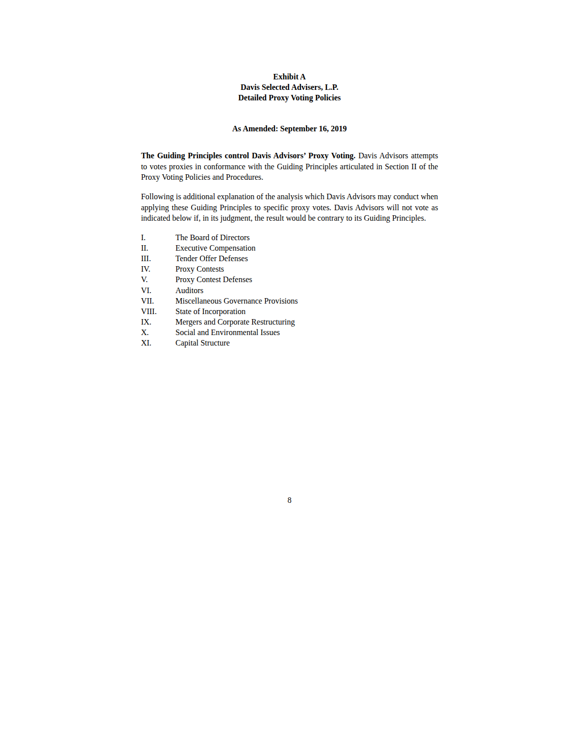Exhibit A
Davis Selected Advisers, L.P.
Detailed Proxy Voting Policies
As Amended: September 16, 2019
The Guiding Principles control Davis Advisors’ Proxy Voting. Davis Advisors attempts to votes proxies in conformance with the Guiding Principles articulated in Section II of the Proxy Voting Policies and Procedures.
Following is additional explanation of the analysis which Davis Advisors may conduct when applying these Guiding Principles to specific proxy votes. Davis Advisors will not vote as indicated below if, in its judgment, the result would be contrary to its Guiding Principles.
I. The Board of Directors
II. Executive Compensation
III. Tender Offer Defenses
IV. Proxy Contests
V. Proxy Contest Defenses
VI. Auditors
VII. Miscellaneous Governance Provisions
VIII. State of Incorporation
IX. Mergers and Corporate Restructuring
X. Social and Environmental Issues
XI. Capital Structure
8